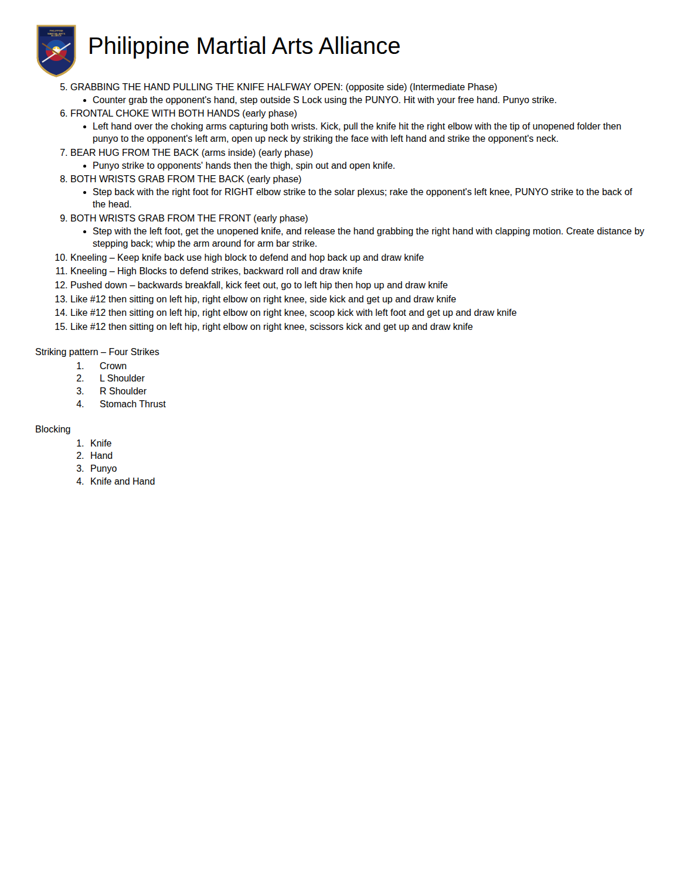PHILIPPINE MARTIAL ARTS ALLIANCE
Philippine Martial Arts Alliance
GRABBING THE HAND PULLING THE KNIFE HALFWAY OPEN: (opposite side) (Intermediate Phase)
Counter grab the opponent's hand, step outside S Lock using the PUNYO. Hit with your free hand. Punyo strike.
FRONTAL CHOKE WITH BOTH HANDS (early phase)
Left hand over the choking arms capturing both wrists. Kick, pull the knife hit the right elbow with the tip of unopened folder then punyo to the opponent's left arm, open up neck by striking the face with left hand and strike the opponent's neck.
BEAR HUG FROM THE BACK (arms inside) (early phase)
Punyo strike to opponents' hands then the thigh, spin out and open knife.
BOTH WRISTS GRAB FROM THE BACK (early phase)
Step back with the right foot for RIGHT elbow strike to the solar plexus; rake the opponent's left knee, PUNYO strike to the back of the head.
BOTH WRISTS GRAB FROM THE FRONT (early phase)
Step with the left foot, get the unopened knife, and release the hand grabbing the right hand with clapping motion. Create distance by stepping back; whip the arm around for arm bar strike.
Kneeling – Keep knife back use high block to defend and hop back up and draw knife
Kneeling – High Blocks to defend strikes, backward roll and draw knife
Pushed down – backwards breakfall, kick feet out, go to left hip then hop up and draw knife
Like #12 then sitting on left hip, right elbow on right knee, side kick and get up and draw knife
Like #12 then sitting on left hip, right elbow on right knee, scoop kick with left foot and get up and draw knife
Like #12 then sitting on left hip, right elbow on right knee, scissors kick and get up and draw knife
Striking pattern – Four Strikes
Crown
L Shoulder
R Shoulder
Stomach Thrust
Blocking
Knife
Hand
Punyo
Knife and Hand